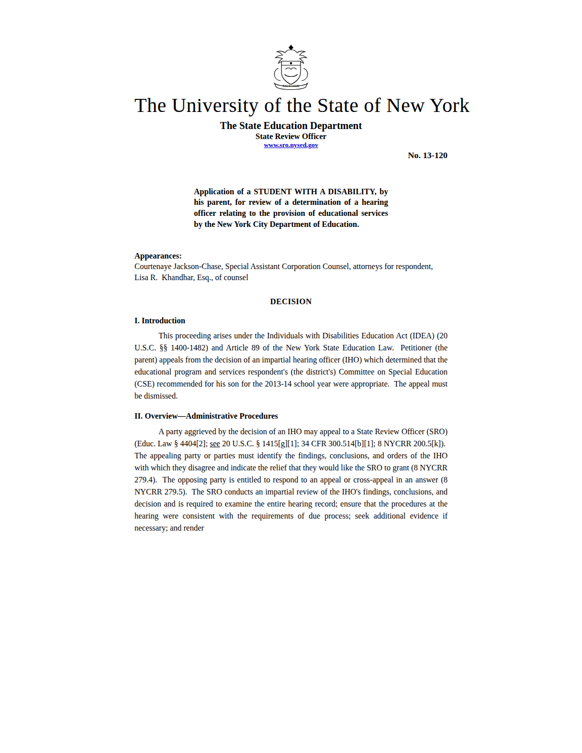EXCELSIOR
The University of the State of New York
The State Education Department
State Review Officer
www.sro.nysed.gov
No. 13-120
Application of a STUDENT WITH A DISABILITY, by his parent, for review of a determination of a hearing officer relating to the provision of educational services by the New York City Department of Education.
Appearances:
Courtenaye Jackson-Chase, Special Assistant Corporation Counsel, attorneys for respondent, Lisa R. Khandhar, Esq., of counsel
DECISION
I. Introduction
This proceeding arises under the Individuals with Disabilities Education Act (IDEA) (20 U.S.C. §§ 1400-1482) and Article 89 of the New York State Education Law. Petitioner (the parent) appeals from the decision of an impartial hearing officer (IHO) which determined that the educational program and services respondent's (the district's) Committee on Special Education (CSE) recommended for his son for the 2013-14 school year were appropriate. The appeal must be dismissed.
II. Overview—Administrative Procedures
A party aggrieved by the decision of an IHO may appeal to a State Review Officer (SRO) (Educ. Law § 4404[2]; see 20 U.S.C. § 1415[g][1]; 34 CFR 300.514[b][1]; 8 NYCRR 200.5[k]). The appealing party or parties must identify the findings, conclusions, and orders of the IHO with which they disagree and indicate the relief that they would like the SRO to grant (8 NYCRR 279.4). The opposing party is entitled to respond to an appeal or cross-appeal in an answer (8 NYCRR 279.5). The SRO conducts an impartial review of the IHO's findings, conclusions, and decision and is required to examine the entire hearing record; ensure that the procedures at the hearing were consistent with the requirements of due process; seek additional evidence if necessary; and render